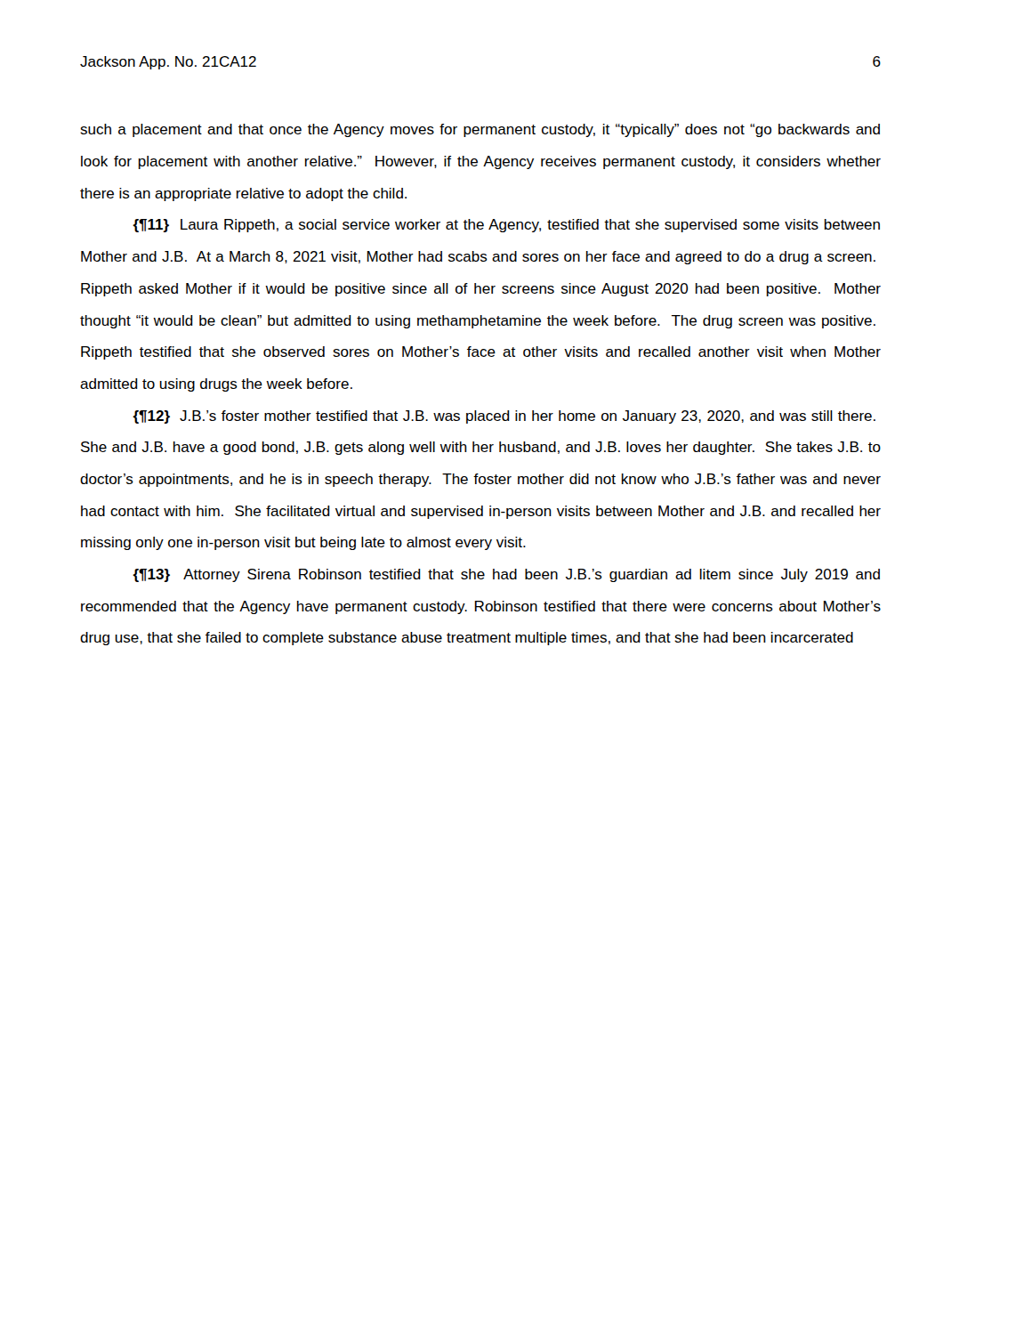Jackson App. No. 21CA12
6
such a placement and that once the Agency moves for permanent custody, it “typically” does not “go backwards and look for placement with another relative.” However, if the Agency receives permanent custody, it considers whether there is an appropriate relative to adopt the child.
{¶11} Laura Rippeth, a social service worker at the Agency, testified that she supervised some visits between Mother and J.B. At a March 8, 2021 visit, Mother had scabs and sores on her face and agreed to do a drug a screen. Rippeth asked Mother if it would be positive since all of her screens since August 2020 had been positive. Mother thought “it would be clean” but admitted to using methamphetamine the week before. The drug screen was positive. Rippeth testified that she observed sores on Mother’s face at other visits and recalled another visit when Mother admitted to using drugs the week before.
{¶12} J.B.’s foster mother testified that J.B. was placed in her home on January 23, 2020, and was still there. She and J.B. have a good bond, J.B. gets along well with her husband, and J.B. loves her daughter. She takes J.B. to doctor’s appointments, and he is in speech therapy. The foster mother did not know who J.B.’s father was and never had contact with him. She facilitated virtual and supervised in-person visits between Mother and J.B. and recalled her missing only one in-person visit but being late to almost every visit.
{¶13} Attorney Sirena Robinson testified that she had been J.B.’s guardian ad litem since July 2019 and recommended that the Agency have permanent custody. Robinson testified that there were concerns about Mother’s drug use, that she failed to complete substance abuse treatment multiple times, and that she had been incarcerated